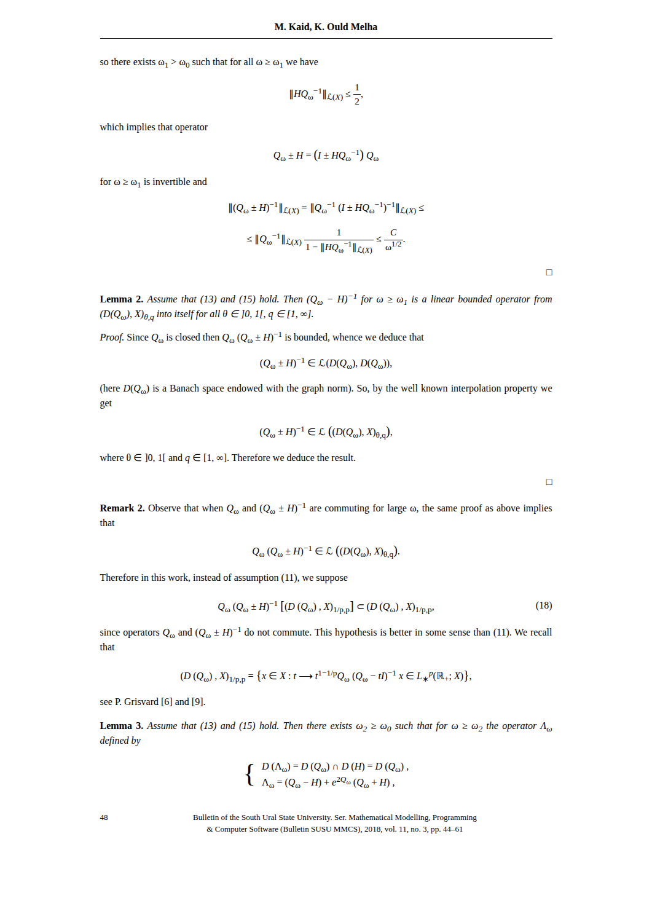M. Kaid, K. Ould Melha
so there exists ω1 > ω0 such that for all ω ≥ ω1 we have
∥HQω−1∥ℒ(X) ≤ 12,
which implies that operator
Qω ± H = (I ± HQω−1) Qω
for ω ≥ ω1 is invertible and
∥(Qω ± H)−1∥ℒ(X) = ∥Qω−1 (I ± HQω−1)−1∥ℒ(X) ≤
≤ ∥Qω−1∥ℒ(X) 11 − ∥HQω−1∥ℒ(X) ≤ Cω1/2.
□
Lemma 2. Assume that (13) and (15) hold. Then (Qω − H)−1 for ω ≥ ω1 is a linear bounded operator from (D(Qω), X)θ,q into itself for all θ ∈ ]0, 1[, q ∈ [1, ∞].
Proof. Since Qω is closed then Qω (Qω ± H)−1 is bounded, whence we deduce that
(Qω ± H)−1 ∈ ℒ(D(Qω), D(Qω)),
(here D(Qω) is a Banach space endowed with the graph norm). So, by the well known interpolation property we get
(Qω ± H)−1 ∈ ℒ ((D(Qω), X)θ,q),
where θ ∈ ]0, 1[ and q ∈ [1, ∞]. Therefore we deduce the result.
□
Remark 2. Observe that when Qω and (Qω ± H)−1 are commuting for large ω, the same proof as above implies that
Qω (Qω ± H)−1 ∈ ℒ ((D(Qω), X)θ,q).
Therefore in this work, instead of assumption (11), we suppose
Qω (Qω ± H)−1 [(D (Qω) , X)1/p,p] ⊂ (D (Qω) , X)1/p,p,
(18)
since operators Qω and (Qω ± H)−1 do not commute. This hypothesis is better in some sense than (11). We recall that
(D (Qω) , X)1/p,p = {x ∈ X : t ⟶ t1−1/pQω (Qω − tI)−1 x ∈ L∗p(ℝ+; X)},
see P. Grisvard [6] and [9].
Lemma 3. Assume that (13) and (15) hold. Then there exists ω2 ≥ ω0 such that for ω ≥ ω2 the operator Λω defined by
{
D (Λω) = D (Qω) ∩ D (H) = D (Qω) ,
Λω = (Qω − H) + e2Qω (Qω + H) ,
48
Bulletin of the South Ural State University. Ser. Mathematical Modelling, Programming
& Computer Software (Bulletin SUSU MMCS), 2018, vol. 11, no. 3, pp. 44–61